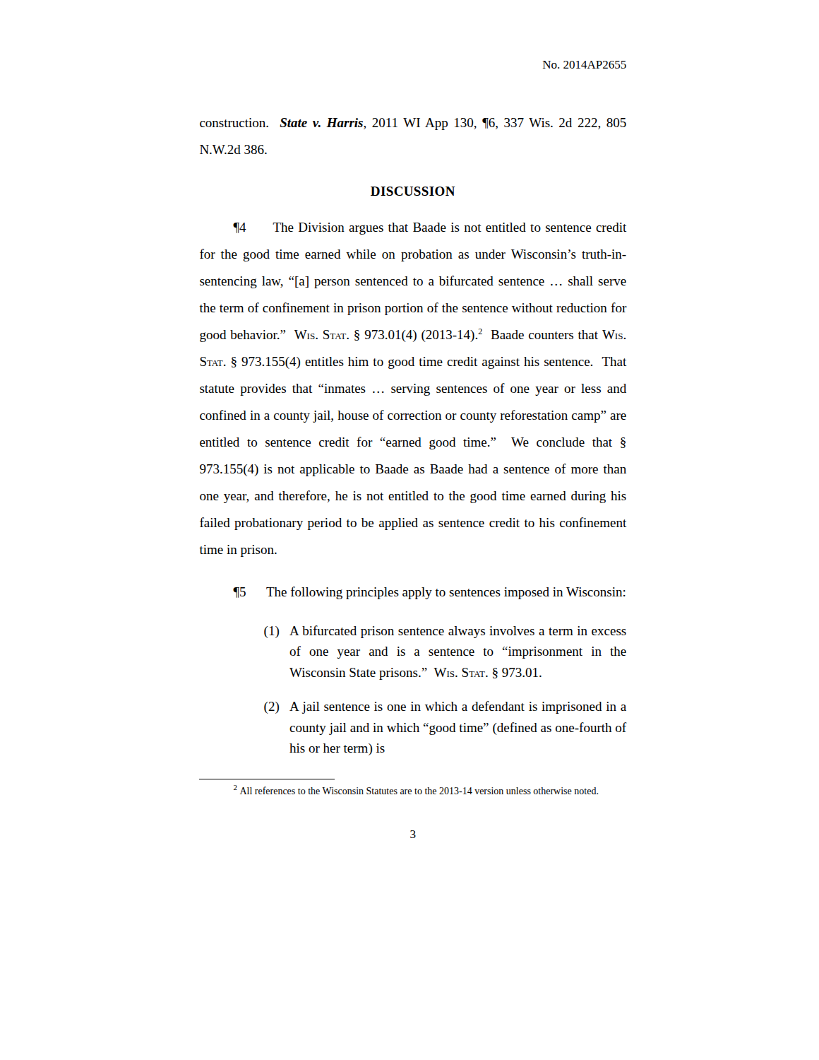No. 2014AP2655
construction. State v. Harris, 2011 WI App 130, ¶6, 337 Wis. 2d 222, 805 N.W.2d 386.
DISCUSSION
¶4 The Division argues that Baade is not entitled to sentence credit for the good time earned while on probation as under Wisconsin’s truth-in-sentencing law, “[a] person sentenced to a bifurcated sentence … shall serve the term of confinement in prison portion of the sentence without reduction for good behavior.” Wis. Stat. § 973.01(4) (2013-14).2 Baade counters that Wis. Stat. § 973.155(4) entitles him to good time credit against his sentence. That statute provides that “inmates … serving sentences of one year or less and confined in a county jail, house of correction or county reforestation camp” are entitled to sentence credit for “earned good time.” We conclude that § 973.155(4) is not applicable to Baade as Baade had a sentence of more than one year, and therefore, he is not entitled to the good time earned during his failed probationary period to be applied as sentence credit to his confinement time in prison.
¶5 The following principles apply to sentences imposed in Wisconsin:
(1) A bifurcated prison sentence always involves a term in excess of one year and is a sentence to “imprisonment in the Wisconsin State prisons.” Wis. Stat. § 973.01.
(2) A jail sentence is one in which a defendant is imprisoned in a county jail and in which “good time” (defined as one-fourth of his or her term) is
2 All references to the Wisconsin Statutes are to the 2013-14 version unless otherwise noted.
3